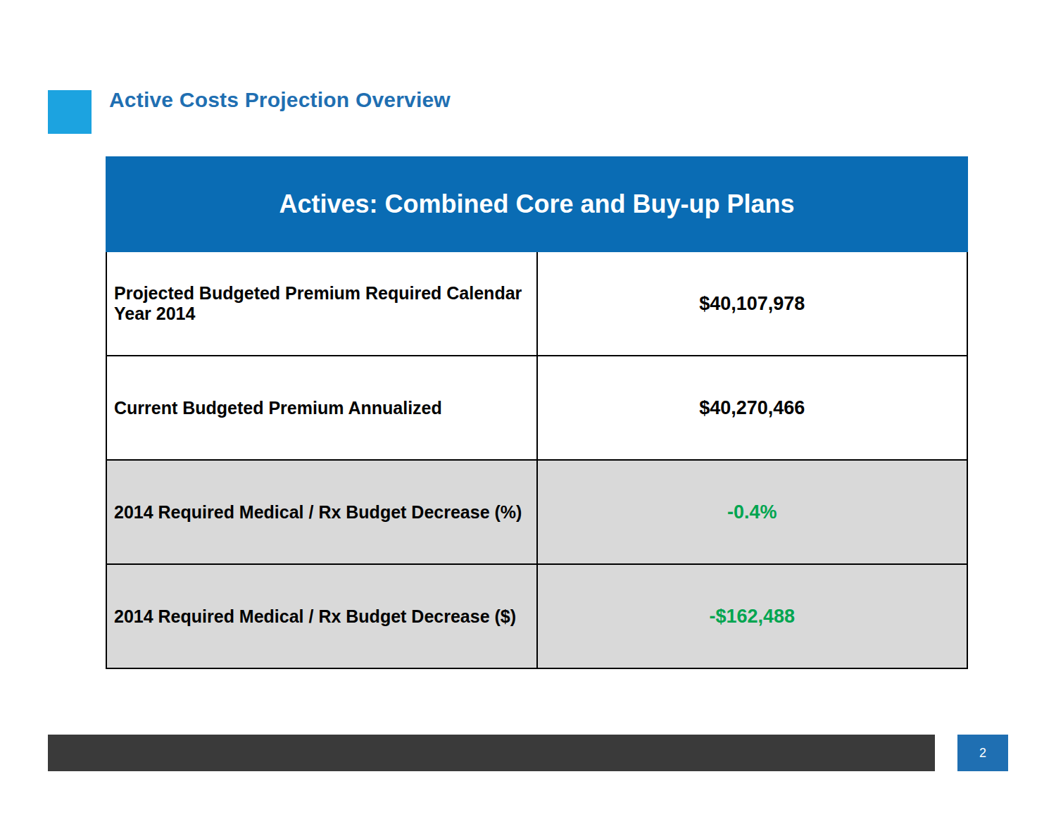Active Costs Projection Overview
| Actives: Combined Core and Buy-up Plans |
| Projected Budgeted Premium Required Calendar Year 2014 | $40,107,978 |
| Current Budgeted Premium Annualized | $40,270,466 |
| 2014 Required Medical / Rx Budget Decrease (%) | -0.4% |
| 2014 Required Medical / Rx Budget Decrease ($) | -$162,488 |
2